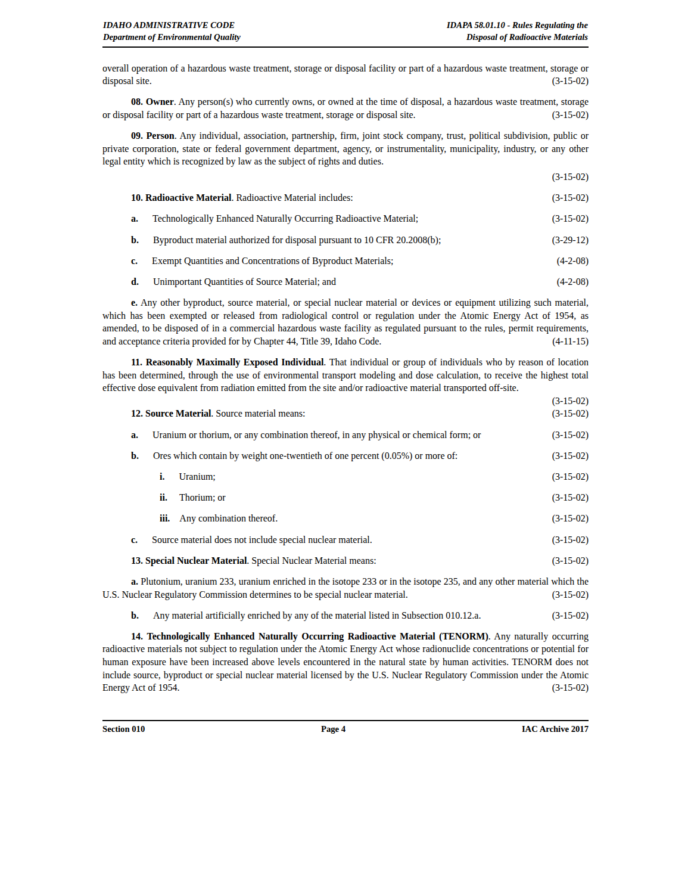| IDAHO ADMINISTRATIVE CODE Department of Environmental Quality | IDAPA 58.01.10 - Rules Regulating the Disposal of Radioactive Materials |
overall operation of a hazardous waste treatment, storage or disposal facility or part of a hazardous waste treatment, storage or disposal site. (3-15-02)
08. Owner. Any person(s) who currently owns, or owned at the time of disposal, a hazardous waste treatment, storage or disposal facility or part of a hazardous waste treatment, storage or disposal site. (3-15-02)
09. Person. Any individual, association, partnership, firm, joint stock company, trust, political subdivision, public or private corporation, state or federal government department, agency, or instrumentality, municipality, industry, or any other legal entity which is recognized by law as the subject of rights and duties.
(3-15-02)
10. Radioactive Material. Radioactive Material includes:
(3-15-02)
a. Technologically Enhanced Naturally Occurring Radioactive Material;
(3-15-02)
b. Byproduct material authorized for disposal pursuant to 10 CFR 20.2008(b);
(3-29-12)
c. Exempt Quantities and Concentrations of Byproduct Materials;
(4-2-08)
d. Unimportant Quantities of Source Material; and
(4-2-08)
e. Any other byproduct, source material, or special nuclear material or devices or equipment utilizing such material, which has been exempted or released from radiological control or regulation under the Atomic Energy Act of 1954, as amended, to be disposed of in a commercial hazardous waste facility as regulated pursuant to the rules, permit requirements, and acceptance criteria provided for by Chapter 44, Title 39, Idaho Code. (4-11-15)
11. Reasonably Maximally Exposed Individual. That individual or group of individuals who by reason of location has been determined, through the use of environmental transport modeling and dose calculation, to receive the highest total effective dose equivalent from radiation emitted from the site and/or radioactive material transported off-site. (3-15-02)
12. Source Material. Source material means:
(3-15-02)
a. Uranium or thorium, or any combination thereof, in any physical or chemical form; or
(3-15-02)
b. Ores which contain by weight one-twentieth of one percent (0.05%) or more of:
(3-15-02)
i. Uranium;
(3-15-02)
ii. Thorium; or
(3-15-02)
iii. Any combination thereof.
(3-15-02)
c. Source material does not include special nuclear material.
(3-15-02)
13. Special Nuclear Material. Special Nuclear Material means:
(3-15-02)
a. Plutonium, uranium 233, uranium enriched in the isotope 233 or in the isotope 235, and any other material which the U.S. Nuclear Regulatory Commission determines to be special nuclear material. (3-15-02)
b. Any material artificially enriched by any of the material listed in Subsection 010.12.a.
(3-15-02)
14. Technologically Enhanced Naturally Occurring Radioactive Material (TENORM). Any naturally occurring radioactive materials not subject to regulation under the Atomic Energy Act whose radionuclide concentrations or potential for human exposure have been increased above levels encountered in the natural state by human activities. TENORM does not include source, byproduct or special nuclear material licensed by the U.S. Nuclear Regulatory Commission under the Atomic Energy Act of 1954. (3-15-02)
Section 010
Page 4
IAC Archive 2017